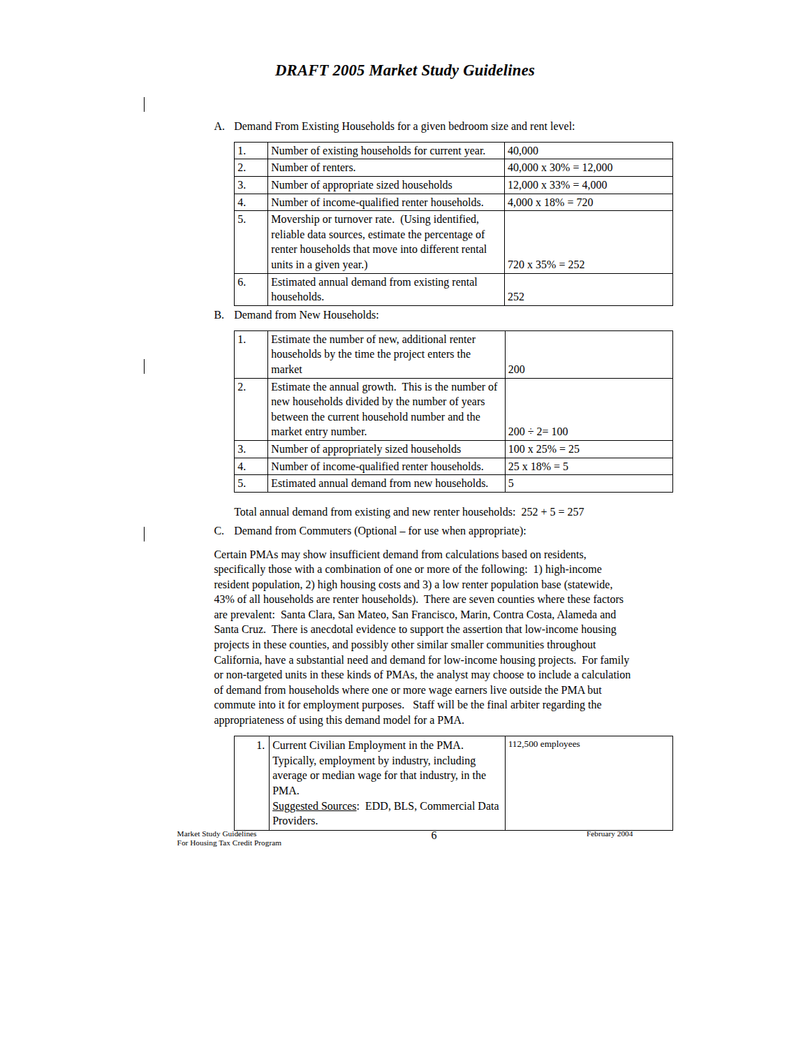DRAFT 2005 Market Study Guidelines
A. Demand From Existing Households for a given bedroom size and rent level:
| 1. | Number of existing households for current year. | 40,000 |
| 2. | Number of renters. | 40,000 x 30% = 12,000 |
| 3. | Number of appropriate sized households | 12,000 x 33% = 4,000 |
| 4. | Number of income-qualified renter households. | 4,000 x 18% = 720 |
| 5. | Movership or turnover rate. (Using identified, reliable data sources, estimate the percentage of renter households that move into different rental units in a given year.) | 720 x 35% = 252 |
| 6. | Estimated annual demand from existing rental households. | 252 |
B. Demand from New Households:
| 1. | Estimate the number of new, additional renter households by the time the project enters the market | 200 |
| 2. | Estimate the annual growth. This is the number of new households divided by the number of years between the current household number and the market entry number. | 200 ÷ 2= 100 |
| 3. | Number of appropriately sized households | 100 x 25% = 25 |
| 4. | Number of income-qualified renter households. | 25 x 18% = 5 |
| 5. | Estimated annual demand from new households. | 5 |
Total annual demand from existing and new renter households: 252 + 5 = 257
C. Demand from Commuters (Optional – for use when appropriate):
Certain PMAs may show insufficient demand from calculations based on residents, specifically those with a combination of one or more of the following: 1) high-income resident population, 2) high housing costs and 3) a low renter population base (statewide, 43% of all households are renter households). There are seven counties where these factors are prevalent: Santa Clara, San Mateo, San Francisco, Marin, Contra Costa, Alameda and Santa Cruz. There is anecdotal evidence to support the assertion that low-income housing projects in these counties, and possibly other similar smaller communities throughout California, have a substantial need and demand for low-income housing projects. For family or non-targeted units in these kinds of PMAs, the analyst may choose to include a calculation of demand from households where one or more wage earners live outside the PMA but commute into it for employment purposes. Staff will be the final arbiter regarding the appropriateness of using this demand model for a PMA.
| 1. | Current Civilian Employment in the PMA. Typically, employment by industry, including average or median wage for that industry, in the PMA. Suggested Sources : EDD, BLS, Commercial Data Providers. | 112,500 employees |
Market Study Guidelines
For Housing Tax Credit Program
February 2004
6